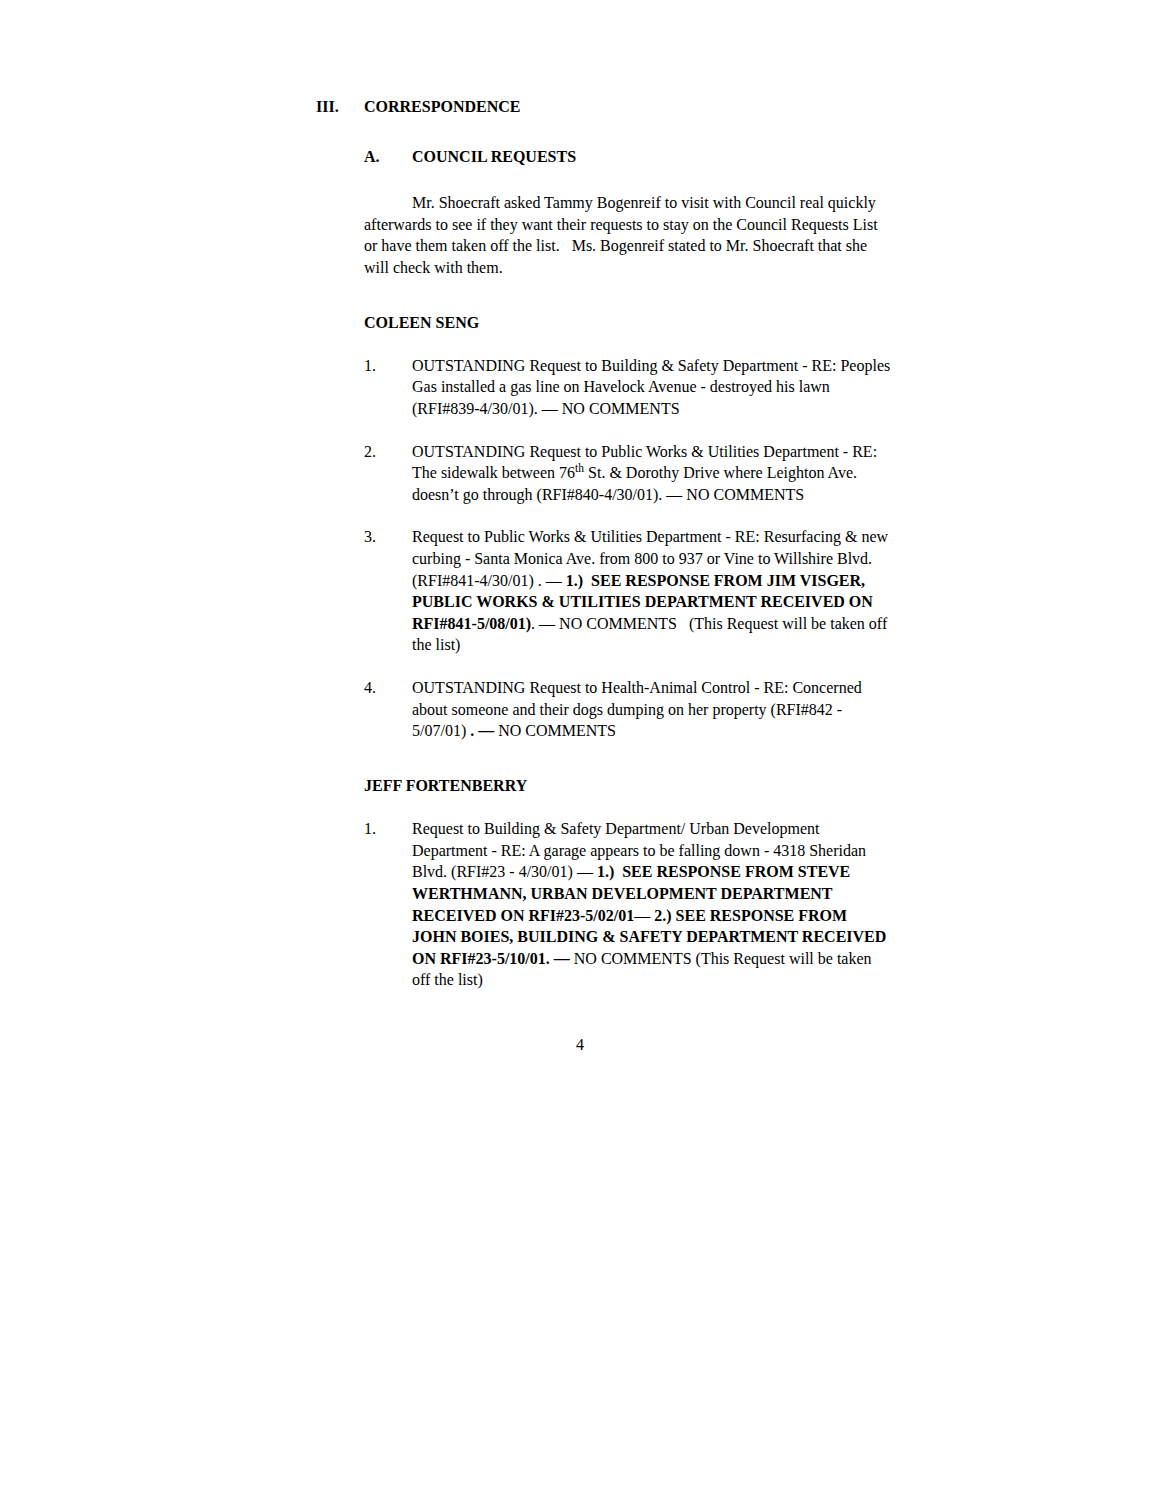III.
CORRESPONDENCE
A.
COUNCIL REQUESTS
Mr. Shoecraft asked Tammy Bogenreif to visit with Council real quickly afterwards to see if they want their requests to stay on the Council Requests List or have them taken off the list. Ms. Bogenreif stated to Mr. Shoecraft that she will check with them.
COLEEN SENG
1.
OUTSTANDING Request to Building & Safety Department - RE: Peoples Gas installed a gas line on Havelock Avenue - destroyed his lawn (RFI#839-4/30/01). — NO COMMENTS
2.
OUTSTANDING Request to Public Works & Utilities Department - RE: The sidewalk between 76th St. & Dorothy Drive where Leighton Ave. doesn’t go through (RFI#840-4/30/01). — NO COMMENTS
3.
Request to Public Works & Utilities Department - RE: Resurfacing & new curbing - Santa Monica Ave. from 800 to 937 or Vine to Willshire Blvd. (RFI#841-4/30/01) . — 1.) SEE RESPONSE FROM JIM VISGER, PUBLIC WORKS & UTILITIES DEPARTMENT RECEIVED ON RFI#841-5/08/01). — NO COMMENTS (This Request will be taken off the list)
4.
OUTSTANDING Request to Health-Animal Control - RE: Concerned about someone and their dogs dumping on her property (RFI#842 - 5/07/01) . — NO COMMENTS
JEFF FORTENBERRY
1.
Request to Building & Safety Department/ Urban Development Department - RE: A garage appears to be falling down - 4318 Sheridan Blvd. (RFI#23 - 4/30/01) — 1.) SEE RESPONSE FROM STEVE WERTHMANN, URBAN DEVELOPMENT DEPARTMENT RECEIVED ON RFI#23-5/02/01— 2.) SEE RESPONSE FROM JOHN BOIES, BUILDING & SAFETY DEPARTMENT RECEIVED ON RFI#23-5/10/01. — NO COMMENTS (This Request will be taken off the list)
4